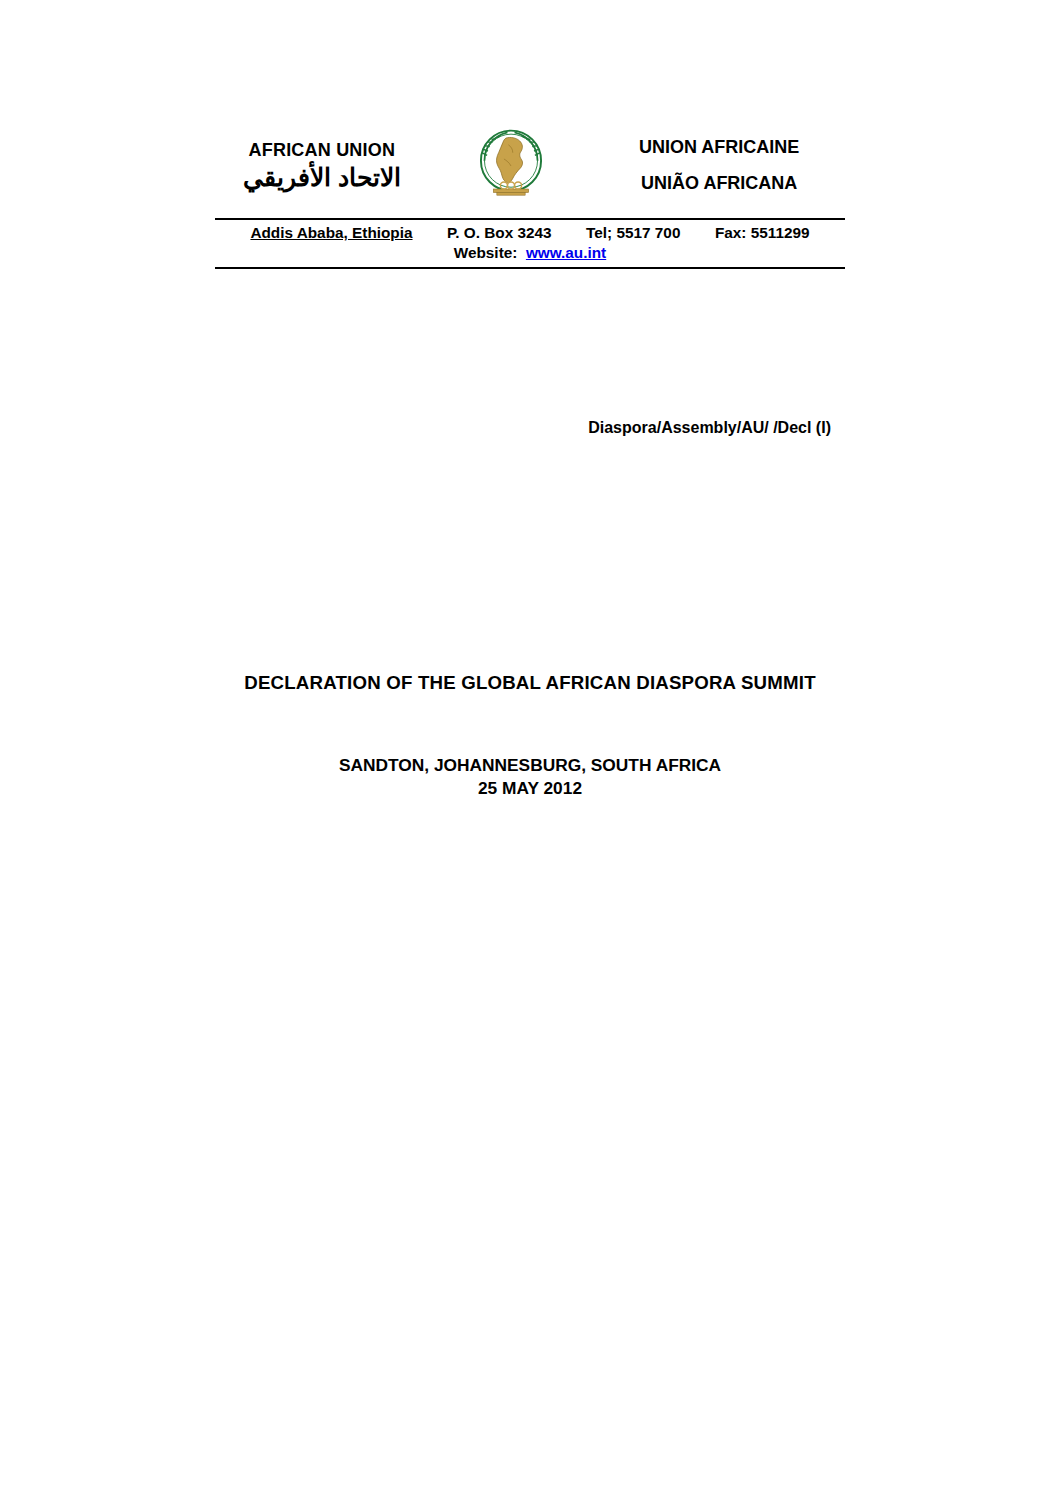| AFRICAN UNION الاتحاد الأفريقي | | UNION AFRICAINE UNIÃO AFRICANA |
Addis Ababa, Ethiopia P. O. Box 3243 Tel; 5517 700 Fax: 5511299
Website: www.au.int
Diaspora/Assembly/AU/ /Decl (I)
DECLARATION OF THE GLOBAL AFRICAN DIASPORA SUMMIT
SANDTON, JOHANNESBURG, SOUTH AFRICA
25 MAY 2012